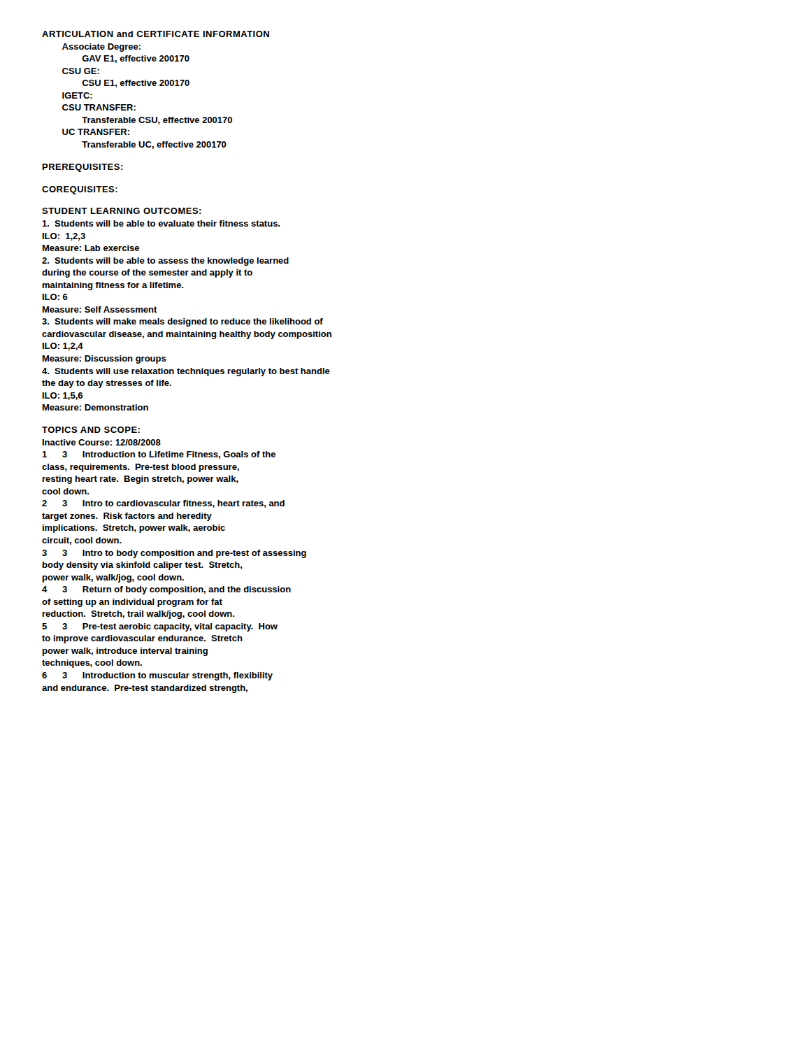ARTICULATION and CERTIFICATE INFORMATION
Associate Degree:
GAV E1, effective 200170
CSU GE:
CSU E1, effective 200170
IGETC:
CSU TRANSFER:
Transferable CSU, effective 200170
UC TRANSFER:
Transferable UC, effective 200170
PREREQUISITES:
COREQUISITES:
STUDENT LEARNING OUTCOMES:
1. Students will be able to evaluate their fitness status.
ILO: 1,2,3
Measure: Lab exercise
2. Students will be able to assess the knowledge learned
during the course of the semester and apply it to
maintaining fitness for a lifetime.
ILO: 6
Measure: Self Assessment
3. Students will make meals designed to reduce the likelihood of
cardiovascular disease, and maintaining healthy body composition
ILO: 1,2,4
Measure: Discussion groups
4. Students will use relaxation techniques regularly to best handle
the day to day stresses of life.
ILO: 1,5,6
Measure: Demonstration
TOPICS AND SCOPE:
Inactive Course: 12/08/2008
1 3 Introduction to Lifetime Fitness, Goals of the
class, requirements. Pre-test blood pressure,
resting heart rate. Begin stretch, power walk,
cool down.
2 3 Intro to cardiovascular fitness, heart rates, and
target zones. Risk factors and heredity
implications. Stretch, power walk, aerobic
circuit, cool down.
3 3 Intro to body composition and pre-test of assessing
body density via skinfold caliper test. Stretch,
power walk, walk/jog, cool down.
4 3 Return of body composition, and the discussion
of setting up an individual program for fat
reduction. Stretch, trail walk/jog, cool down.
5 3 Pre-test aerobic capacity, vital capacity. How
to improve cardiovascular endurance. Stretch
power walk, introduce interval training
techniques, cool down.
6 3 Introduction to muscular strength, flexibility
and endurance. Pre-test standardized strength,